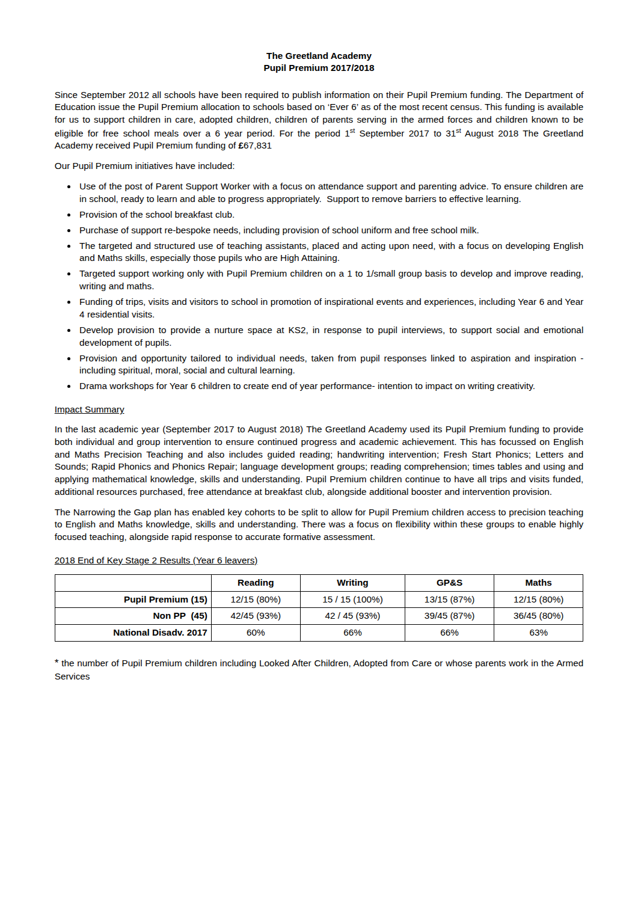The Greetland Academy Pupil Premium 2017/2018
Since September 2012 all schools have been required to publish information on their Pupil Premium funding. The Department of Education issue the Pupil Premium allocation to schools based on ‘Ever 6’ as of the most recent census. This funding is available for us to support children in care, adopted children, children of parents serving in the armed forces and children known to be eligible for free school meals over a 6 year period. For the period 1st September 2017 to 31st August 2018 The Greetland Academy received Pupil Premium funding of £67,831
Our Pupil Premium initiatives have included:
Use of the post of Parent Support Worker with a focus on attendance support and parenting advice. To ensure children are in school, ready to learn and able to progress appropriately. Support to remove barriers to effective learning.
Provision of the school breakfast club.
Purchase of support re-bespoke needs, including provision of school uniform and free school milk.
The targeted and structured use of teaching assistants, placed and acting upon need, with a focus on developing English and Maths skills, especially those pupils who are High Attaining.
Targeted support working only with Pupil Premium children on a 1 to 1/small group basis to develop and improve reading, writing and maths.
Funding of trips, visits and visitors to school in promotion of inspirational events and experiences, including Year 6 and Year 4 residential visits.
Develop provision to provide a nurture space at KS2, in response to pupil interviews, to support social and emotional development of pupils.
Provision and opportunity tailored to individual needs, taken from pupil responses linked to aspiration and inspiration - including spiritual, moral, social and cultural learning.
Drama workshops for Year 6 children to create end of year performance- intention to impact on writing creativity.
Impact Summary
In the last academic year (September 2017 to August 2018) The Greetland Academy used its Pupil Premium funding to provide both individual and group intervention to ensure continued progress and academic achievement. This has focussed on English and Maths Precision Teaching and also includes guided reading; handwriting intervention; Fresh Start Phonics; Letters and Sounds; Rapid Phonics and Phonics Repair; language development groups; reading comprehension; times tables and using and applying mathematical knowledge, skills and understanding. Pupil Premium children continue to have all trips and visits funded, additional resources purchased, free attendance at breakfast club, alongside additional booster and intervention provision.
The Narrowing the Gap plan has enabled key cohorts to be split to allow for Pupil Premium children access to precision teaching to English and Maths knowledge, skills and understanding. There was a focus on flexibility within these groups to enable highly focused teaching, alongside rapid response to accurate formative assessment.
2018 End of Key Stage 2 Results (Year 6 leavers)
| | Reading | Writing | GP&S | Maths |
| --- | --- | --- | --- | --- |
| Pupil Premium (15) | 12/15 (80%) | 15 / 15 (100%) | 13/15 (87%) | 12/15 (80%) |
| Non PP (45) | 42/45 (93%) | 42 / 45 (93%) | 39/45 (87%) | 36/45 (80%) |
| National Disadv. 2017 | 60% | 66% | 66% | 63% |
* the number of Pupil Premium children including Looked After Children, Adopted from Care or whose parents work in the Armed Services